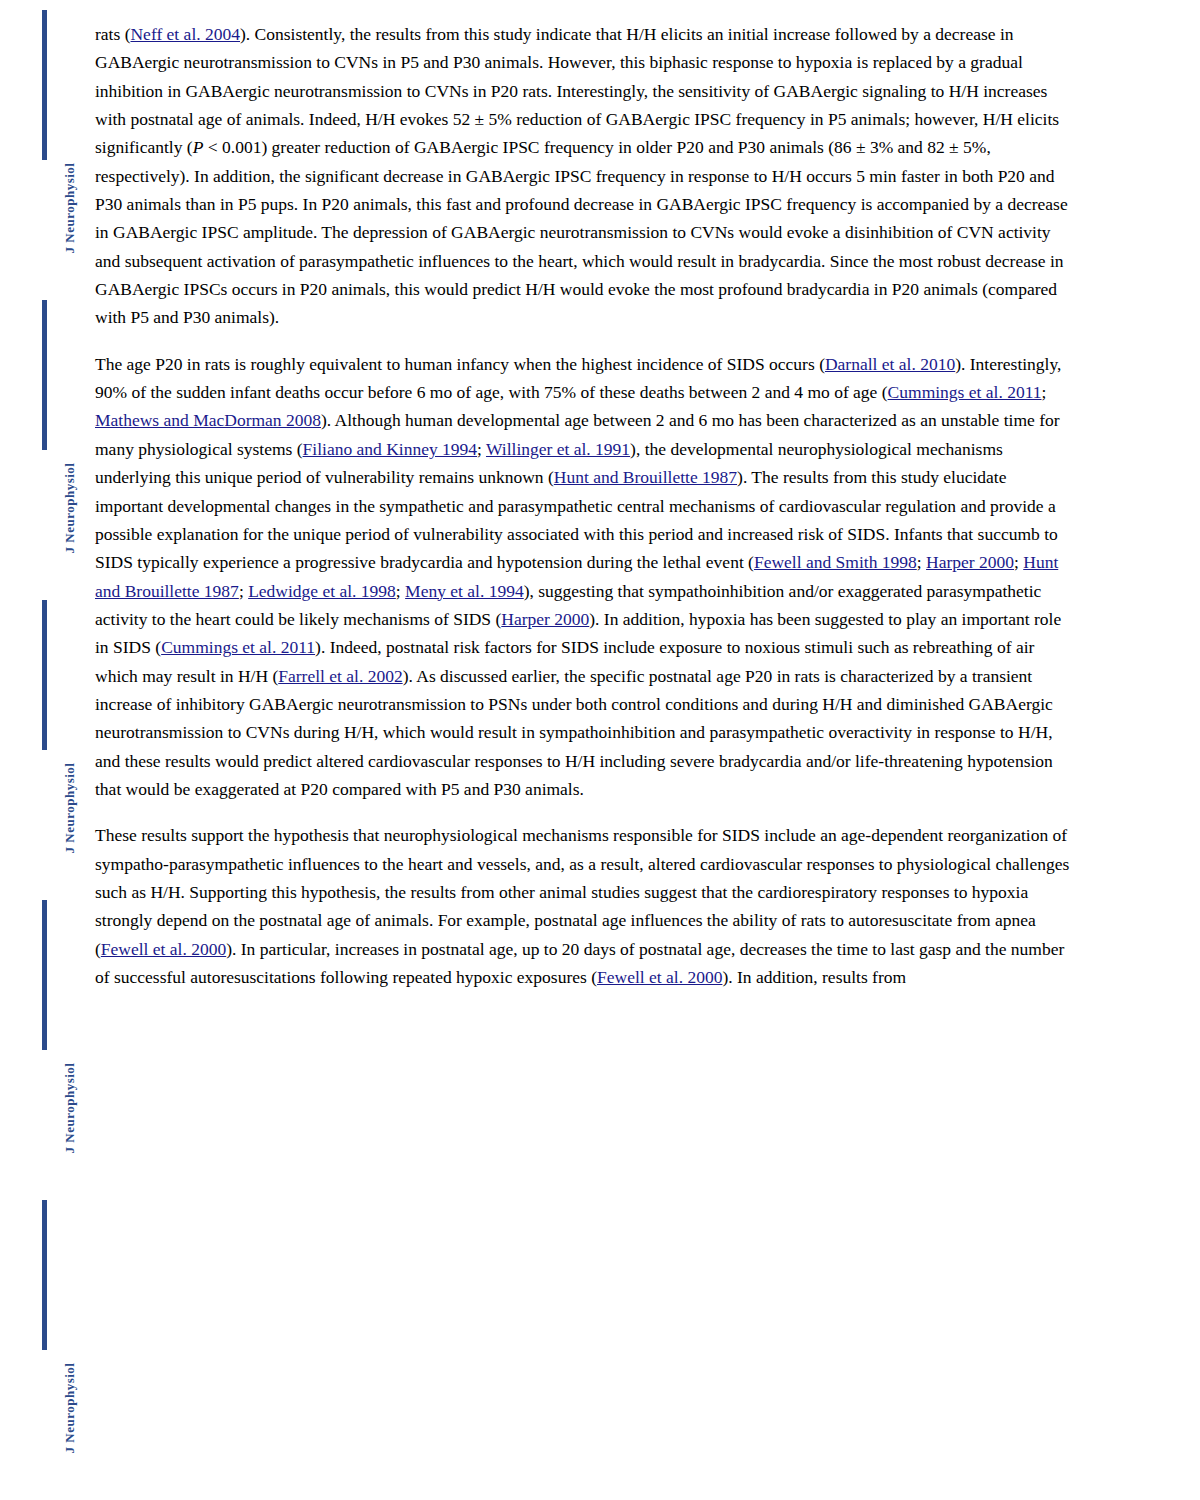J Neurophysiol
J Neurophysiol
J Neurophysiol
J Neurophysiol
J Neurophysiol
rats (Neff et al. 2004). Consistently, the results from this study indicate that H/H elicits an initial increase followed by a decrease in GABAergic neurotransmission to CVNs in P5 and P30 animals. However, this biphasic response to hypoxia is replaced by a gradual inhibition in GABAergic neurotransmission to CVNs in P20 rats. Interestingly, the sensitivity of GABAergic signaling to H/H increases with postnatal age of animals. Indeed, H/H evokes 52 ± 5% reduction of GABAergic IPSC frequency in P5 animals; however, H/H elicits significantly (P < 0.001) greater reduction of GABAergic IPSC frequency in older P20 and P30 animals (86 ± 3% and 82 ± 5%, respectively). In addition, the significant decrease in GABAergic IPSC frequency in response to H/H occurs 5 min faster in both P20 and P30 animals than in P5 pups. In P20 animals, this fast and profound decrease in GABAergic IPSC frequency is accompanied by a decrease in GABAergic IPSC amplitude. The depression of GABAergic neurotransmission to CVNs would evoke a disinhibition of CVN activity and subsequent activation of parasympathetic influences to the heart, which would result in bradycardia. Since the most robust decrease in GABAergic IPSCs occurs in P20 animals, this would predict H/H would evoke the most profound bradycardia in P20 animals (compared with P5 and P30 animals).
The age P20 in rats is roughly equivalent to human infancy when the highest incidence of SIDS occurs (Darnall et al. 2010). Interestingly, 90% of the sudden infant deaths occur before 6 mo of age, with 75% of these deaths between 2 and 4 mo of age (Cummings et al. 2011; Mathews and MacDorman 2008). Although human developmental age between 2 and 6 mo has been characterized as an unstable time for many physiological systems (Filiano and Kinney 1994; Willinger et al. 1991), the developmental neurophysiological mechanisms underlying this unique period of vulnerability remains unknown (Hunt and Brouillette 1987). The results from this study elucidate important developmental changes in the sympathetic and parasympathetic central mechanisms of cardiovascular regulation and provide a possible explanation for the unique period of vulnerability associated with this period and increased risk of SIDS. Infants that succumb to SIDS typically experience a progressive bradycardia and hypotension during the lethal event (Fewell and Smith 1998; Harper 2000; Hunt and Brouillette 1987; Ledwidge et al. 1998; Meny et al. 1994), suggesting that sympathoinhibition and/or exaggerated parasympathetic activity to the heart could be likely mechanisms of SIDS (Harper 2000). In addition, hypoxia has been suggested to play an important role in SIDS (Cummings et al. 2011). Indeed, postnatal risk factors for SIDS include exposure to noxious stimuli such as rebreathing of air which may result in H/H (Farrell et al. 2002). As discussed earlier, the specific postnatal age P20 in rats is characterized by a transient increase of inhibitory GABAergic neurotransmission to PSNs under both control conditions and during H/H and diminished GABAergic neurotransmission to CVNs during H/H, which would result in sympathoinhibition and parasympathetic overactivity in response to H/H, and these results would predict altered cardiovascular responses to H/H including severe bradycardia and/or life-threatening hypotension that would be exaggerated at P20 compared with P5 and P30 animals.
These results support the hypothesis that neurophysiological mechanisms responsible for SIDS include an age-dependent reorganization of sympatho-parasympathetic influences to the heart and vessels, and, as a result, altered cardiovascular responses to physiological challenges such as H/H. Supporting this hypothesis, the results from other animal studies suggest that the cardiorespiratory responses to hypoxia strongly depend on the postnatal age of animals. For example, postnatal age influences the ability of rats to autoresuscitate from apnea (Fewell et al. 2000). In particular, increases in postnatal age, up to 20 days of postnatal age, decreases the time to last gasp and the number of successful autoresuscitations following repeated hypoxic exposures (Fewell et al. 2000). In addition, results from